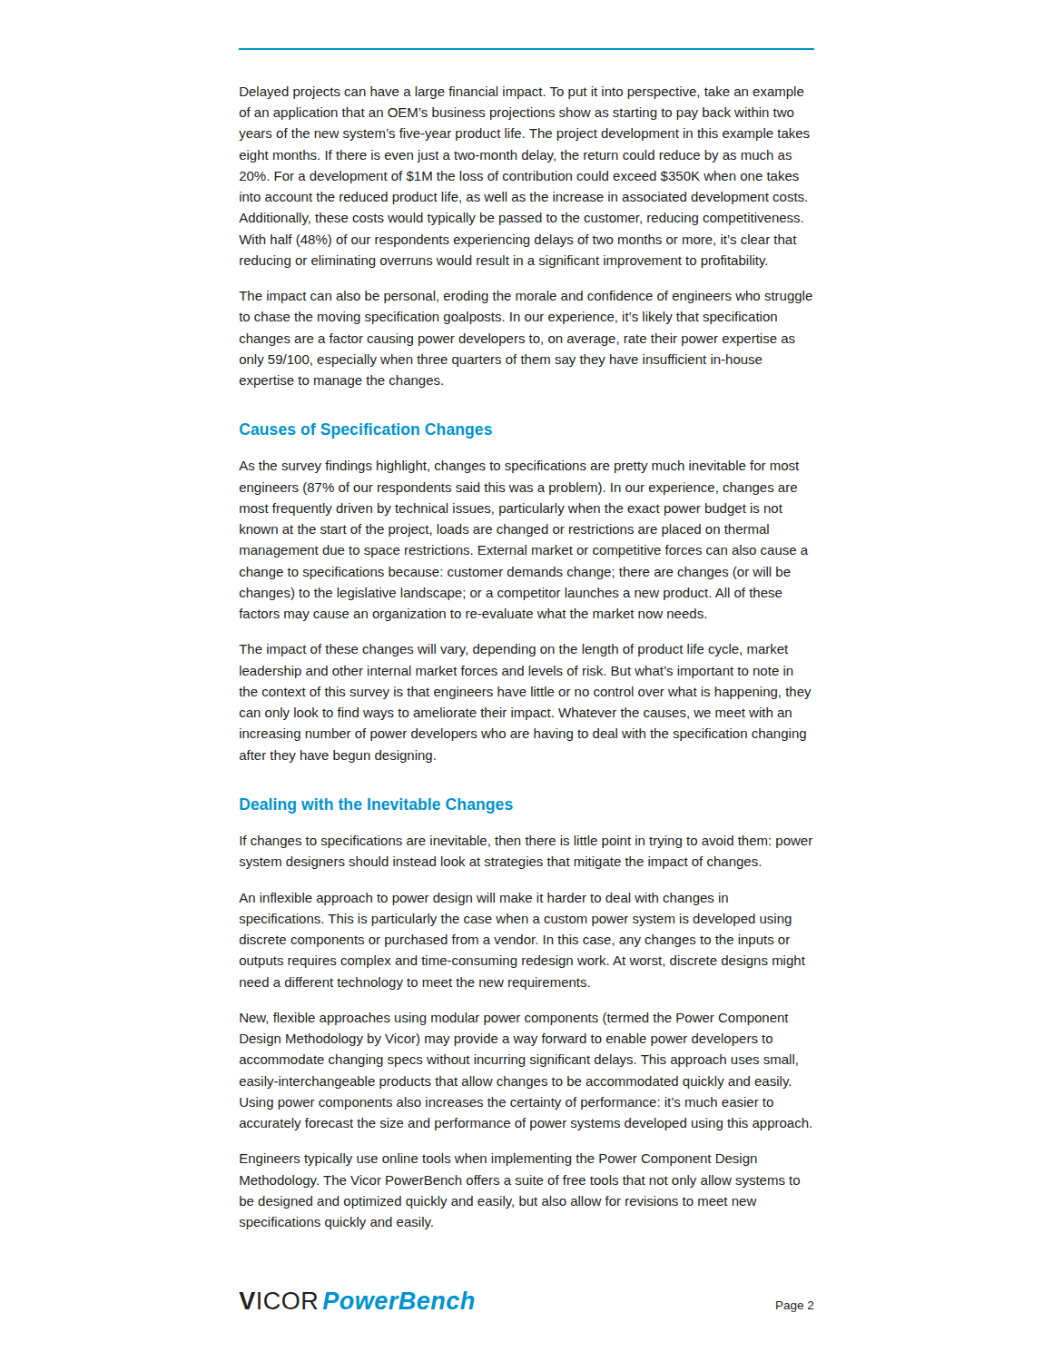Delayed projects can have a large financial impact. To put it into perspective, take an example of an application that an OEM’s business projections show as starting to pay back within two years of the new system’s five-year product life. The project development in this example takes eight months. If there is even just a two-month delay, the return could reduce by as much as 20%. For a development of $1M the loss of contribution could exceed $350K when one takes into account the reduced product life, as well as the increase in associated development costs. Additionally, these costs would typically be passed to the customer, reducing competitiveness. With half (48%) of our respondents experiencing delays of two months or more, it’s clear that reducing or eliminating overruns would result in a significant improvement to profitability.
The impact can also be personal, eroding the morale and confidence of engineers who struggle to chase the moving specification goalposts. In our experience, it’s likely that specification changes are a factor causing power developers to, on average, rate their power expertise as only 59/100, especially when three quarters of them say they have insufficient in-house expertise to manage the changes.
Causes of Specification Changes
As the survey findings highlight, changes to specifications are pretty much inevitable for most engineers (87% of our respondents said this was a problem). In our experience, changes are most frequently driven by technical issues, particularly when the exact power budget is not known at the start of the project, loads are changed or restrictions are placed on thermal management due to space restrictions. External market or competitive forces can also cause a change to specifications because: customer demands change; there are changes (or will be changes) to the legislative landscape; or a competitor launches a new product. All of these factors may cause an organization to re-evaluate what the market now needs.
The impact of these changes will vary, depending on the length of product life cycle, market leadership and other internal market forces and levels of risk. But what’s important to note in the context of this survey is that engineers have little or no control over what is happening, they can only look to find ways to ameliorate their impact. Whatever the causes, we meet with an increasing number of power developers who are having to deal with the specification changing after they have begun designing.
Dealing with the Inevitable Changes
If changes to specifications are inevitable, then there is little point in trying to avoid them: power system designers should instead look at strategies that mitigate the impact of changes.
An inflexible approach to power design will make it harder to deal with changes in specifications. This is particularly the case when a custom power system is developed using discrete components or purchased from a vendor. In this case, any changes to the inputs or outputs requires complex and time-consuming redesign work. At worst, discrete designs might need a different technology to meet the new requirements.
New, flexible approaches using modular power components (termed the Power Component Design Methodology by Vicor) may provide a way forward to enable power developers to accommodate changing specs without incurring significant delays. This approach uses small, easily-interchangeable products that allow changes to be accommodated quickly and easily. Using power components also increases the certainty of performance: it’s much easier to accurately forecast the size and performance of power systems developed using this approach.
Engineers typically use online tools when implementing the Power Component Design Methodology. The Vicor PowerBench offers a suite of free tools that not only allow systems to be designed and optimized quickly and easily, but also allow for revisions to meet new specifications quickly and easily.
VICOR PowerBench
Page 2